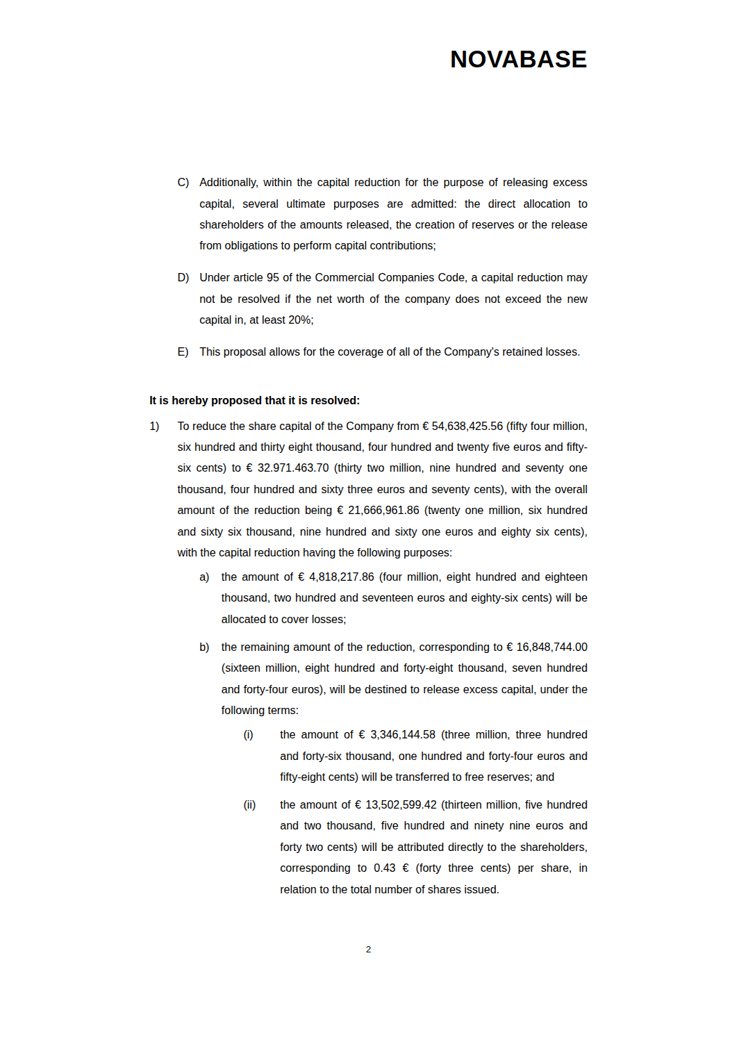NOVABASE
C) Additionally, within the capital reduction for the purpose of releasing excess capital, several ultimate purposes are admitted: the direct allocation to shareholders of the amounts released, the creation of reserves or the release from obligations to perform capital contributions;
D) Under article 95 of the Commercial Companies Code, a capital reduction may not be resolved if the net worth of the company does not exceed the new capital in, at least 20%;
E) This proposal allows for the coverage of all of the Company's retained losses.
It is hereby proposed that it is resolved:
1) To reduce the share capital of the Company from € 54,638,425.56 (fifty four million, six hundred and thirty eight thousand, four hundred and twenty five euros and fifty-six cents) to € 32.971.463.70 (thirty two million, nine hundred and seventy one thousand, four hundred and sixty three euros and seventy cents), with the overall amount of the reduction being € 21,666,961.86 (twenty one million, six hundred and sixty six thousand, nine hundred and sixty one euros and eighty six cents), with the capital reduction having the following purposes:
a) the amount of € 4,818,217.86 (four million, eight hundred and eighteen thousand, two hundred and seventeen euros and eighty-six cents) will be allocated to cover losses;
b) the remaining amount of the reduction, corresponding to € 16,848,744.00 (sixteen million, eight hundred and forty-eight thousand, seven hundred and forty-four euros), will be destined to release excess capital, under the following terms:
(i) the amount of € 3,346,144.58 (three million, three hundred and forty-six thousand, one hundred and forty-four euros and fifty-eight cents) will be transferred to free reserves; and
(ii) the amount of € 13,502,599.42 (thirteen million, five hundred and two thousand, five hundred and ninety nine euros and forty two cents) will be attributed directly to the shareholders, corresponding to 0.43 € (forty three cents) per share, in relation to the total number of shares issued.
2